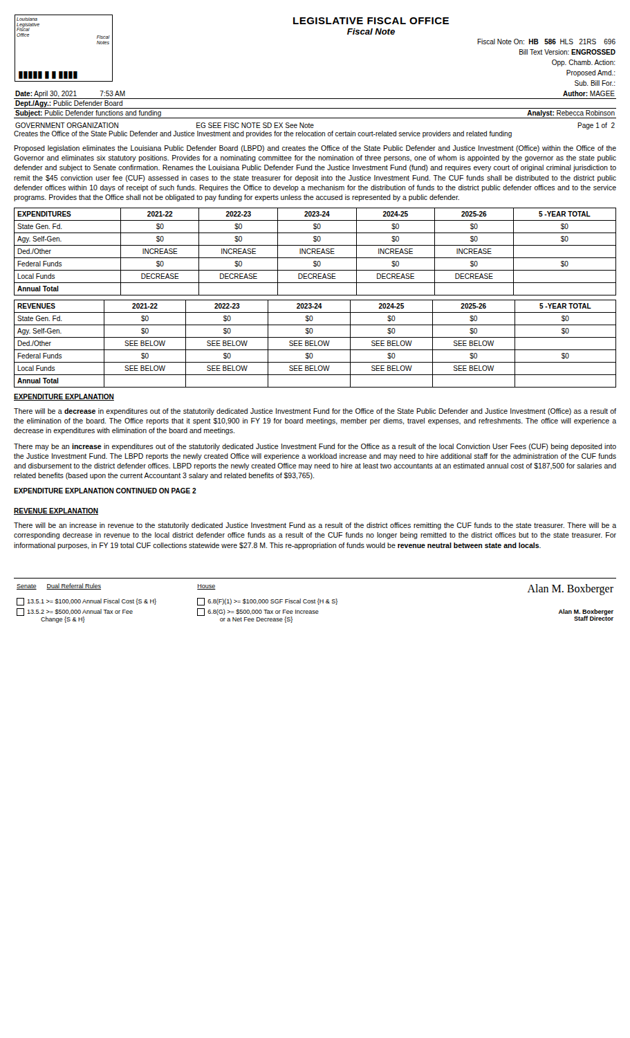| Louisiana Legislative Fiscal Office Fiscal Notes ▮▮▮▮▮ ▮ ▮ ▮▮▮▮ | LEGISLATIVE FISCAL OFFICE Fiscal Note Fiscal Note On: HB 586 HLS 21RS 696 Bill Text Version: ENGROSSED Opp. Chamb. Action: Proposed Amd.: Sub. Bill For.: |
| Date: April 30, 2021 7:53 AM | Author: MAGEE |
| Dept./Agy.: Public Defender Board | |
| Subject: Public Defender functions and funding | Analyst: Rebecca Robinson |
| GOVERNMENT ORGANIZATION | EG SEE FISC NOTE SD EX See Note | Page 1 of 2 |
Creates the Office of the State Public Defender and Justice Investment and provides for the relocation of certain court-related service providers and related funding
Proposed legislation eliminates the Louisiana Public Defender Board (LBPD) and creates the Office of the State Public Defender and Justice Investment (Office) within the Office of the Governor and eliminates six statutory positions. Provides for a nominating committee for the nomination of three persons, one of whom is appointed by the governor as the state public defender and subject to Senate confirmation. Renames the Louisiana Public Defender Fund the Justice Investment Fund (fund) and requires every court of original criminal jurisdiction to remit the $45 conviction user fee (CUF) assessed in cases to the state treasurer for deposit into the Justice Investment Fund. The CUF funds shall be distributed to the district public defender offices within 10 days of receipt of such funds. Requires the Office to develop a mechanism for the distribution of funds to the district public defender offices and to the service programs. Provides that the Office shall not be obligated to pay funding for experts unless the accused is represented by a public defender.
| EXPENDITURES | 2021-22 | 2022-23 | 2023-24 | 2024-25 | 2025-26 | 5 -YEAR TOTAL |
| --- | --- | --- | --- | --- | --- | --- |
| State Gen. Fd. | $0 | $0 | $0 | $0 | $0 | $0 |
| Agy. Self-Gen. | $0 | $0 | $0 | $0 | $0 | $0 |
| Ded./Other | INCREASE | INCREASE | INCREASE | INCREASE | INCREASE | |
| Federal Funds | $0 | $0 | $0 | $0 | $0 | $0 |
| Local Funds | DECREASE | DECREASE | DECREASE | DECREASE | DECREASE | |
| Annual Total | | | | | | |
| REVENUES | 2021-22 | 2022-23 | 2023-24 | 2024-25 | 2025-26 | 5 -YEAR TOTAL |
| --- | --- | --- | --- | --- | --- | --- |
| State Gen. Fd. | $0 | $0 | $0 | $0 | $0 | $0 |
| Agy. Self-Gen. | $0 | $0 | $0 | $0 | $0 | $0 |
| Ded./Other | SEE BELOW | SEE BELOW | SEE BELOW | SEE BELOW | SEE BELOW | |
| Federal Funds | $0 | $0 | $0 | $0 | $0 | $0 |
| Local Funds | SEE BELOW | SEE BELOW | SEE BELOW | SEE BELOW | SEE BELOW | |
| Annual Total | | | | | | |
EXPENDITURE EXPLANATION
There will be a decrease in expenditures out of the statutorily dedicated Justice Investment Fund for the Office of the State Public Defender and Justice Investment (Office) as a result of the elimination of the board. The Office reports that it spent $10,900 in FY 19 for board meetings, member per diems, travel expenses, and refreshments. The office will experience a decrease in expenditures with elimination of the board and meetings.
There may be an increase in expenditures out of the statutorily dedicated Justice Investment Fund for the Office as a result of the local Conviction User Fees (CUF) being deposited into the Justice Investment Fund. The LBPD reports the newly created Office will experience a workload increase and may need to hire additional staff for the administration of the CUF funds and disbursement to the district defender offices. LBPD reports the newly created Office may need to hire at least two accountants at an estimated annual cost of $187,500 for salaries and related benefits (based upon the current Accountant 3 salary and related benefits of $93,765).
EXPENDITURE EXPLANATION CONTINUED ON PAGE 2
REVENUE EXPLANATION
There will be an increase in revenue to the statutorily dedicated Justice Investment Fund as a result of the district offices remitting the CUF funds to the state treasurer. There will be a corresponding decrease in revenue to the local district defender office funds as a result of the CUF funds no longer being remitted to the district offices but to the state treasurer. For informational purposes, in FY 19 total CUF collections statewide were $27.8 M. This re-appropriation of funds would be revenue neutral between state and locals.
| Senate Dual Referral Rules | House | Alan M. Boxberger |
| 13.5.1 >= $100,000 Annual Fiscal Cost {S & H} | 6.8(F)(1) >= $100,000 SGF Fiscal Cost {H & S} | |
| 13.5.2 >= $500,000 Annual Tax or Fee Change {S & H} | 6.8(G) >= $500,000 Tax or Fee Increase or a Net Fee Decrease {S} | Alan M. Boxberger Staff Director |